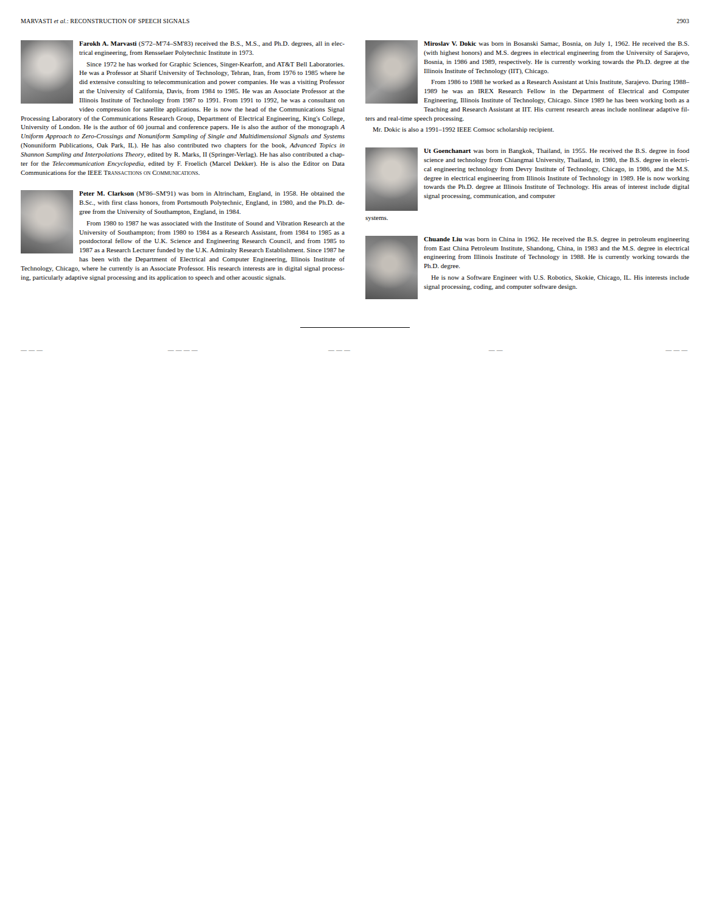MARVASTI et al.: RECONSTRUCTION OF SPEECH SIGNALS 2903
Farokh A. Marvasti (S'72–M'74–SM'83) received the B.S., M.S., and Ph.D. degrees, all in electrical engineering, from Rensselaer Polytechnic Institute in 1973.
Since 1972 he has worked for Graphic Sciences, Singer-Kearfott, and AT&T Bell Laboratories. He was a Professor at Sharif University of Technology, Tehran, Iran, from 1976 to 1985 where he did extensive consulting to telecommunication and power companies. He was a visiting Professor at the University of California, Davis, from 1984 to 1985. He was an Associate Professor at the Illinois Institute of Technology from 1987 to 1991. From 1991 to 1992, he was a consultant on video compression for satellite applications. He is now the head of the Communications Signal Processing Laboratory of the Communications Research Group, Department of Electrical Engineering, King's College, University of London. He is the author of 60 journal and conference papers. He is also the author of the monograph A Uniform Approach to Zero-Crossings and Nonuniform Sampling of Single and Multidimensional Signals and Systems (Nonuniform Publications, Oak Park, IL). He has also contributed two chapters for the book, Advanced Topics in Shannon Sampling and Interpolations Theory, edited by R. Marks, II (Springer-Verlag). He has also contributed a chapter for the Telecommunication Encyclopedia, edited by F. Froelich (Marcel Dekker). He is also the Editor on Data Communications for the IEEE Transactions on Communications.
Peter M. Clarkson (M'86–SM'91) was born in Altrincham, England, in 1958. He obtained the B.Sc., with first class honors, from Portsmouth Polytechnic, England, in 1980, and the Ph.D. degree from the University of Southampton, England, in 1984.
From 1980 to 1987 he was associated with the Institute of Sound and Vibration Research at the University of Southampton; from 1980 to 1984 as a Research Assistant, from 1984 to 1985 as a postdoctoral fellow of the U.K. Science and Engineering Research Council, and from 1985 to 1987 as a Research Lecturer funded by the U.K. Admiralty Research Establishment. Since 1987 he has been with the Department of Electrical and Computer Engineering, Illinois Institute of Technology, Chicago, where he currently is an Associate Professor. His research interests are in digital signal processing, particularly adaptive signal processing and its application to speech and other acoustic signals.
Miroslav V. Dokic was born in Bosanski Samac, Bosnia, on July 1, 1962. He received the B.S. (with highest honors) and M.S. degrees in electrical engineering from the University of Sarajevo, Bosnia, in 1986 and 1989, respectively. He is currently working towards the Ph.D. degree at the Illinois Institute of Technology (IIT), Chicago.
From 1986 to 1988 he worked as a Research Assistant at Unis Institute, Sarajevo. During 1988–1989 he was an IREX Research Fellow in the Department of Electrical and Computer Engineering, Illinois Institute of Technology, Chicago. Since 1989 he has been working both as a Teaching and Research Assistant at IIT. His current research areas include nonlinear adaptive filters and real-time speech processing.
Mr. Dokic is also a 1991–1992 IEEE Comsoc scholarship recipient.
Ut Goenchanart was born in Bangkok, Thailand, in 1955. He received the B.S. degree in food science and technology from Chiangmai University, Thailand, in 1980, the B.S. degree in electrical engineering technology from Devry Institute of Technology, Chicago, in 1986, and the M.S. degree in electrical engineering from Illinois Institute of Technology in 1989. He is now working towards the Ph.D. degree at Illinois Institute of Technology. His areas of interest include digital signal processing, communication, and computer
systems.
Chuande Liu was born in China in 1962. He received the B.S. degree in petroleum engineering from East China Petroleum Institute, Shandong, China, in 1983 and the M.S. degree in electrical engineering from Illinois Institute of Technology in 1988. He is currently working towards the Ph.D. degree.
He is now a Software Engineer with U.S. Robotics, Skokie, Chicago, IL. His interests include signal processing, coding, and computer software design.
——— ———— ——— —— ———